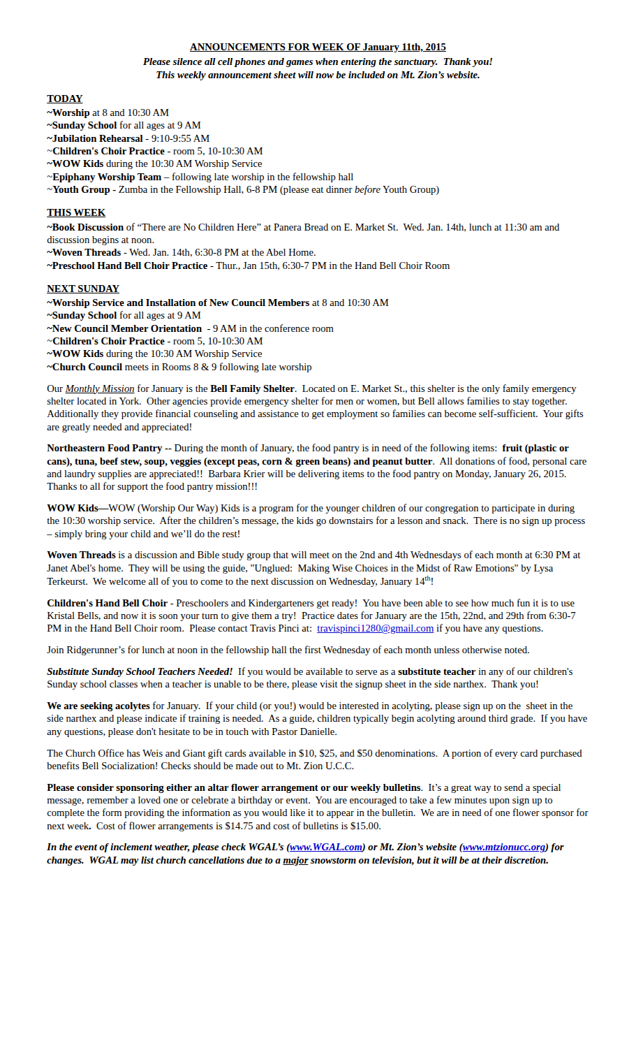ANNOUNCEMENTS FOR WEEK OF January 11th, 2015
Please silence all cell phones and games when entering the sanctuary. Thank you!
This weekly announcement sheet will now be included on Mt. Zion’s website.
TODAY
~Worship at 8 and 10:30 AM
~Sunday School for all ages at 9 AM
~Jubilation Rehearsal - 9:10-9:55 AM
~Children's Choir Practice - room 5, 10-10:30 AM
~WOW Kids during the 10:30 AM Worship Service
~Epiphany Worship Team – following late worship in the fellowship hall
~Youth Group - Zumba in the Fellowship Hall, 6-8 PM (please eat dinner before Youth Group)
THIS WEEK
~Book Discussion of “There are No Children Here” at Panera Bread on E. Market St. Wed. Jan. 14th, lunch at 11:30 am and discussion begins at noon.
~Woven Threads - Wed. Jan. 14th, 6:30-8 PM at the Abel Home.
~Preschool Hand Bell Choir Practice - Thur., Jan 15th, 6:30-7 PM in the Hand Bell Choir Room
NEXT SUNDAY
~Worship Service and Installation of New Council Members at 8 and 10:30 AM
~Sunday School for all ages at 9 AM
~New Council Member Orientation - 9 AM in the conference room
~Children's Choir Practice - room 5, 10-10:30 AM
~WOW Kids during the 10:30 AM Worship Service
~Church Council meets in Rooms 8 & 9 following late worship
Our Monthly Mission for January is the Bell Family Shelter. Located on E. Market St., this shelter is the only family emergency shelter located in York. Other agencies provide emergency shelter for men or women, but Bell allows families to stay together. Additionally they provide financial counseling and assistance to get employment so families can become self-sufficient. Your gifts are greatly needed and appreciated!
Northeastern Food Pantry -- During the month of January, the food pantry is in need of the following items: fruit (plastic or cans), tuna, beef stew, soup, veggies (except peas, corn & green beans) and peanut butter. All donations of food, personal care and laundry supplies are appreciated!! Barbara Krier will be delivering items to the food pantry on Monday, January 26, 2015. Thanks to all for support the food pantry mission!!!
WOW Kids—WOW (Worship Our Way) Kids is a program for the younger children of our congregation to participate in during the 10:30 worship service. After the children’s message, the kids go downstairs for a lesson and snack. There is no sign up process – simply bring your child and we’ll do the rest!
Woven Threads is a discussion and Bible study group that will meet on the 2nd and 4th Wednesdays of each month at 6:30 PM at Janet Abel's home. They will be using the guide, "Unglued: Making Wise Choices in the Midst of Raw Emotions" by Lysa Terkeurst. We welcome all of you to come to the next discussion on Wednesday, January 14th!
Children's Hand Bell Choir - Preschoolers and Kindergarteners get ready! You have been able to see how much fun it is to use Kristal Bells, and now it is soon your turn to give them a try! Practice dates for January are the 15th, 22nd, and 29th from 6:30-7 PM in the Hand Bell Choir room. Please contact Travis Pinci at: travispinci1280@gmail.com if you have any questions.
Join Ridgerunner’s for lunch at noon in the fellowship hall the first Wednesday of each month unless otherwise noted.
Substitute Sunday School Teachers Needed! If you would be available to serve as a substitute teacher in any of our children's Sunday school classes when a teacher is unable to be there, please visit the signup sheet in the side narthex. Thank you!
We are seeking acolytes for January. If your child (or you!) would be interested in acolyting, please sign up on the sheet in the side narthex and please indicate if training is needed. As a guide, children typically begin acolyting around third grade. If you have any questions, please don't hesitate to be in touch with Pastor Danielle.
The Church Office has Weis and Giant gift cards available in $10, $25, and $50 denominations. A portion of every card purchased benefits Bell Socialization! Checks should be made out to Mt. Zion U.C.C.
Please consider sponsoring either an altar flower arrangement or our weekly bulletins. It’s a great way to send a special message, remember a loved one or celebrate a birthday or event. You are encouraged to take a few minutes upon sign up to complete the form providing the information as you would like it to appear in the bulletin. We are in need of one flower sponsor for next week. Cost of flower arrangements is $14.75 and cost of bulletins is $15.00.
In the event of inclement weather, please check WGAL’s (www.WGAL.com) or Mt. Zion’s website (www.mtzionucc.org) for changes. WGAL may list church cancellations due to a major snowstorm on television, but it will be at their discretion.